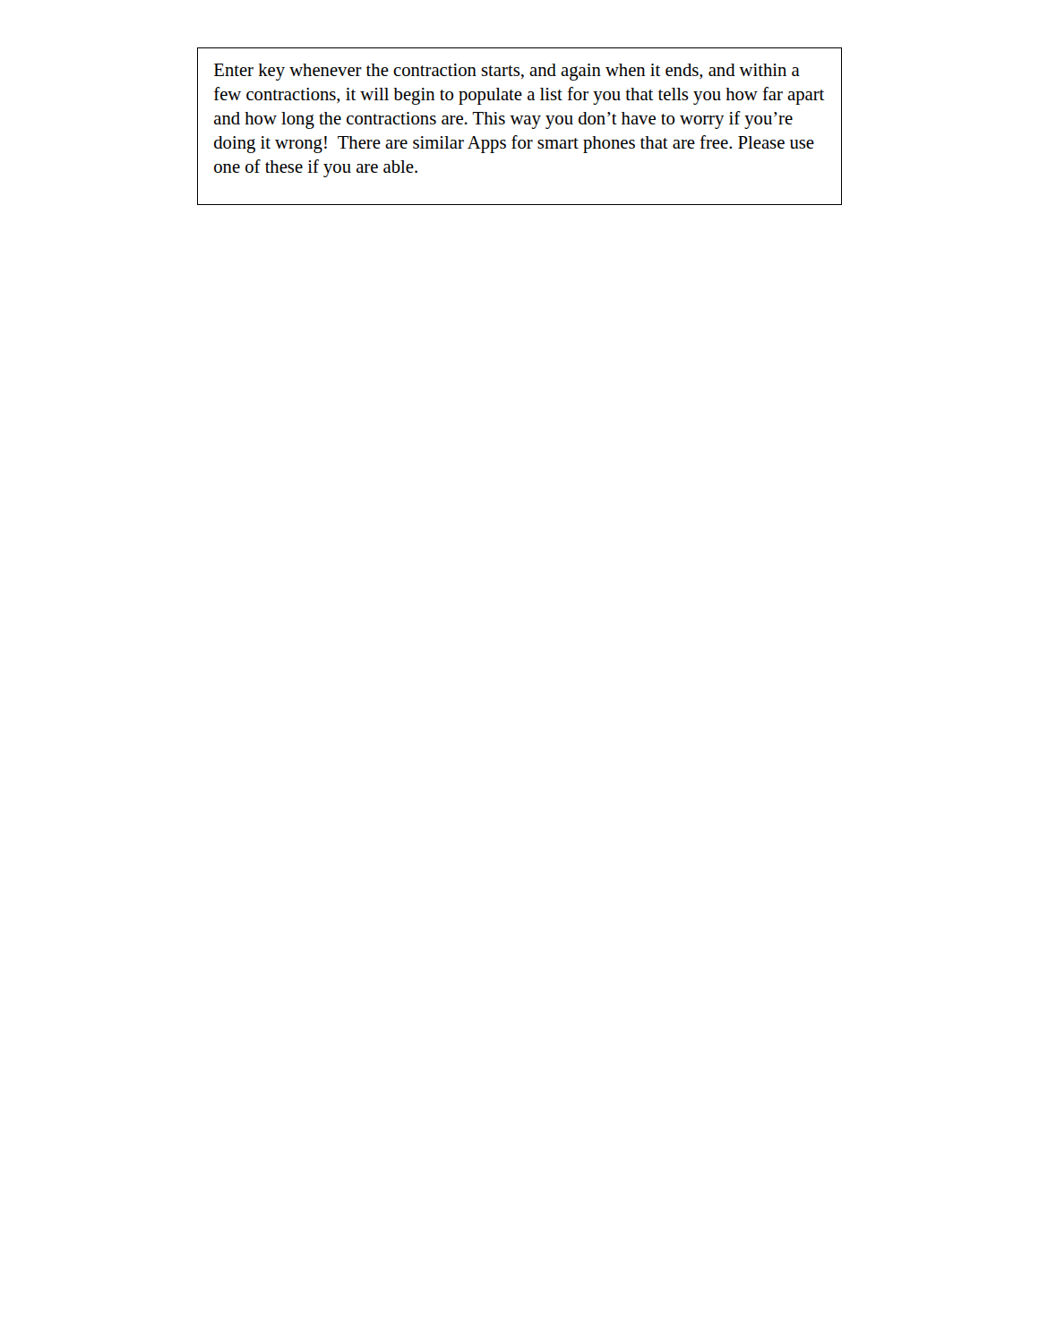Enter key whenever the contraction starts, and again when it ends, and within a few contractions, it will begin to populate a list for you that tells you how far apart and how long the contractions are. This way you don’t have to worry if you’re doing it wrong! There are similar Apps for smart phones that are free. Please use one of these if you are able.